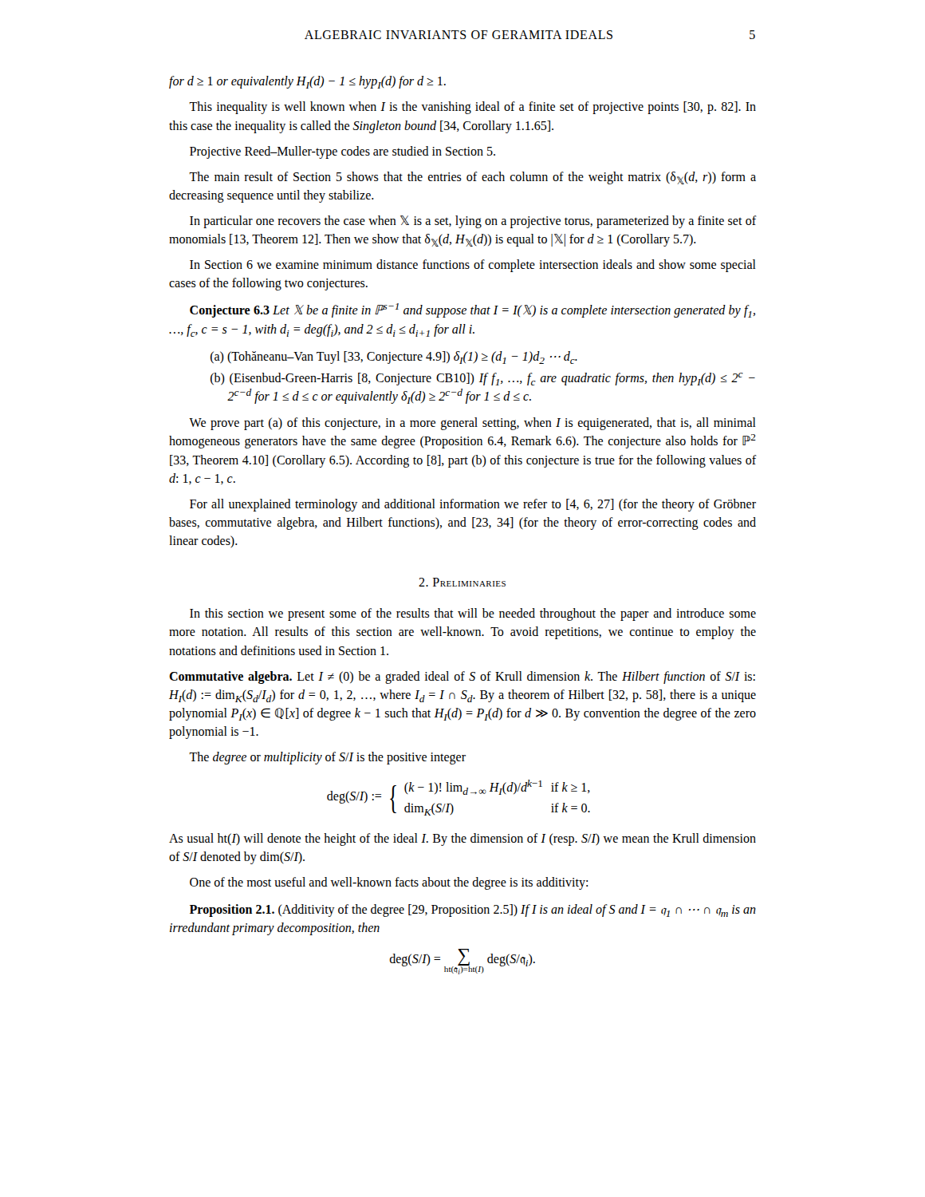ALGEBRAIC INVARIANTS OF GERAMITA IDEALS 5
for d ≥ 1 or equivalently HI(d) − 1 ≤ hypI(d) for d ≥ 1.
This inequality is well known when I is the vanishing ideal of a finite set of projective points [30, p. 82]. In this case the inequality is called the Singleton bound [34, Corollary 1.1.65].
Projective Reed–Muller-type codes are studied in Section 5.
The main result of Section 5 shows that the entries of each column of the weight matrix (δ𝕏(d, r)) form a decreasing sequence until they stabilize.
In particular one recovers the case when 𝕏 is a set, lying on a projective torus, parameterized by a finite set of monomials [13, Theorem 12]. Then we show that δ𝕏(d, H𝕏(d)) is equal to |𝕏| for d ≥ 1 (Corollary 5.7).
In Section 6 we examine minimum distance functions of complete intersection ideals and show some special cases of the following two conjectures.
Conjecture 6.3 Let 𝕏 be a finite in ℙs−1 and suppose that I = I(𝕏) is a complete intersection generated by f1, …, fc, c = s − 1, with di = deg(fi), and 2 ≤ di ≤ di+1 for all i.
(a) (Tohăneanu–Van Tuyl [33, Conjecture 4.9]) δI(1) ≥ (d1 − 1)d2 ⋯ dc.
(b) (Eisenbud-Green-Harris [8, Conjecture CB10]) If f1, …, fc are quadratic forms, then hypI(d) ≤ 2c − 2c−d for 1 ≤ d ≤ c or equivalently δI(d) ≥ 2c−d for 1 ≤ d ≤ c.
We prove part (a) of this conjecture, in a more general setting, when I is equigenerated, that is, all minimal homogeneous generators have the same degree (Proposition 6.4, Remark 6.6). The conjecture also holds for ℙ2 [33, Theorem 4.10] (Corollary 6.5). According to [8], part (b) of this conjecture is true for the following values of d: 1, c − 1, c.
For all unexplained terminology and additional information we refer to [4, 6, 27] (for the theory of Gröbner bases, commutative algebra, and Hilbert functions), and [23, 34] (for the theory of error-correcting codes and linear codes).
2. Preliminaries
In this section we present some of the results that will be needed throughout the paper and introduce some more notation. All results of this section are well-known. To avoid repetitions, we continue to employ the notations and definitions used in Section 1.
Commutative algebra. Let I ≠ (0) be a graded ideal of S of Krull dimension k. The Hilbert function of S/I is: HI(d) := dimK(Sd/Id) for d = 0, 1, 2, …, where Id = I ∩ Sd. By a theorem of Hilbert [32, p. 58], there is a unique polynomial PI(x) ∈ ℚ[x] of degree k − 1 such that HI(d) = PI(d) for d ≫ 0. By convention the degree of the zero polynomial is −1.
The degree or multiplicity of S/I is the positive integer
deg(S/I) := {
| ( k − 1)! lim d →∞ H I ( d )/ d k −1 | if k ≥ 1, |
| dim K ( S / I ) | if k = 0. |
As usual ht(I) will denote the height of the ideal I. By the dimension of I (resp. S/I) we mean the Krull dimension of S/I denoted by dim(S/I).
One of the most useful and well-known facts about the degree is its additivity:
Proposition 2.1. (Additivity of the degree [29, Proposition 2.5]) If I is an ideal of S and I = 𝔮1 ∩ ⋯ ∩ 𝔮m is an irredundant primary decomposition, then
deg(S/I) = ∑ ht(𝔮i)=ht(I) deg(S/𝔮i).